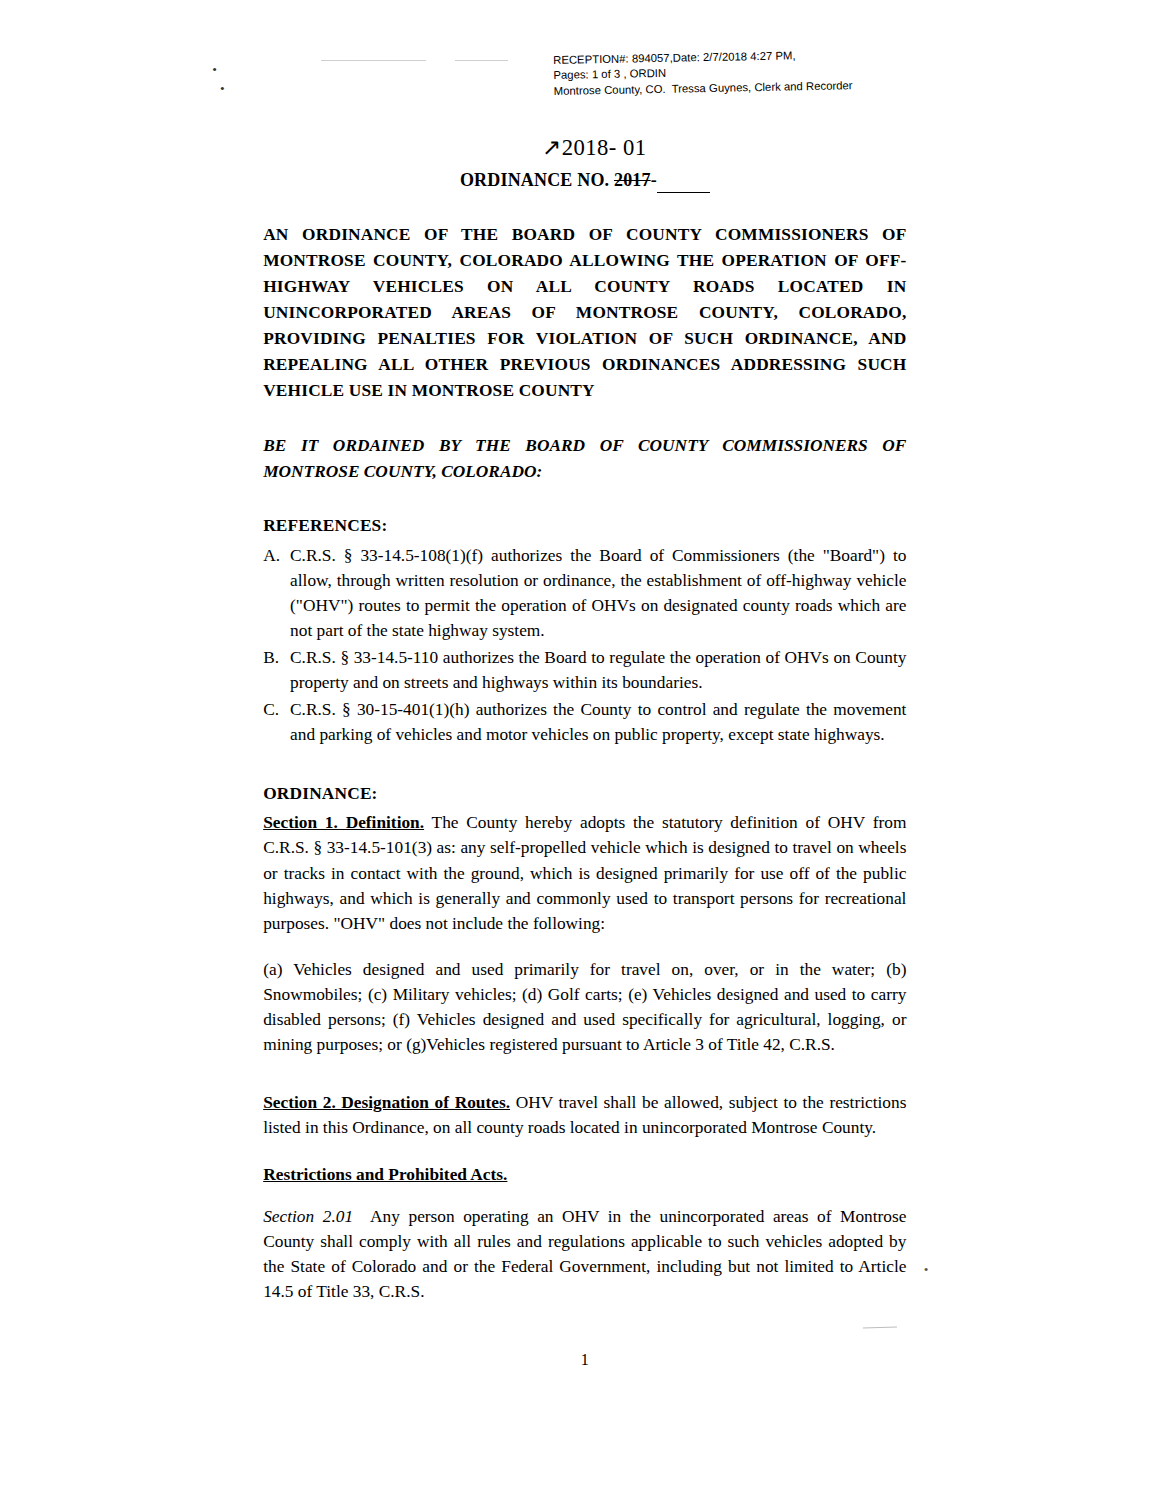•
•
RECEPTION#: 894057,Date: 2/7/2018 4:27 PM,
Pages: 1 of 3 , ORDIN
Montrose County, CO. Tressa Guynes, Clerk and Recorder
↗2018- 01
ORDINANCE NO. 2017-
AN ORDINANCE OF THE BOARD OF COUNTY COMMISSIONERS OF MONTROSE COUNTY, COLORADO ALLOWING THE OPERATION OF OFF-HIGHWAY VEHICLES ON ALL COUNTY ROADS LOCATED IN UNINCORPORATED AREAS OF MONTROSE COUNTY, COLORADO, PROVIDING PENALTIES FOR VIOLATION OF SUCH ORDINANCE, AND REPEALING ALL OTHER PREVIOUS ORDINANCES ADDRESSING SUCH VEHICLE USE IN MONTROSE COUNTY
BE IT ORDAINED BY THE BOARD OF COUNTY COMMISSIONERS OF MONTROSE COUNTY, COLORADO:
REFERENCES:
A.
C.R.S. § 33-14.5-108(1)(f) authorizes the Board of Commissioners (the "Board") to allow, through written resolution or ordinance, the establishment of off-highway vehicle ("OHV") routes to permit the operation of OHVs on designated county roads which are not part of the state highway system.
B.
C.R.S. § 33-14.5-110 authorizes the Board to regulate the operation of OHVs on County property and on streets and highways within its boundaries.
C.
C.R.S. § 30-15-401(1)(h) authorizes the County to control and regulate the movement and parking of vehicles and motor vehicles on public property, except state highways.
ORDINANCE:
Section 1. Definition. The County hereby adopts the statutory definition of OHV from C.R.S. § 33-14.5-101(3) as: any self-propelled vehicle which is designed to travel on wheels or tracks in contact with the ground, which is designed primarily for use off of the public highways, and which is generally and commonly used to transport persons for recreational purposes. "OHV" does not include the following:
(a) Vehicles designed and used primarily for travel on, over, or in the water; (b) Snowmobiles; (c) Military vehicles; (d) Golf carts; (e) Vehicles designed and used to carry disabled persons; (f) Vehicles designed and used specifically for agricultural, logging, or mining purposes; or (g)Vehicles registered pursuant to Article 3 of Title 42, C.R.S.
Section 2. Designation of Routes. OHV travel shall be allowed, subject to the restrictions listed in this Ordinance, on all county roads located in unincorporated Montrose County.
Restrictions and Prohibited Acts.
Section 2.01 Any person operating an OHV in the unincorporated areas of Montrose County shall comply with all rules and regulations applicable to such vehicles adopted by the State of Colorado and or the Federal Government, including but not limited to Article 14.5 of Title 33, C.R.S.
•
1